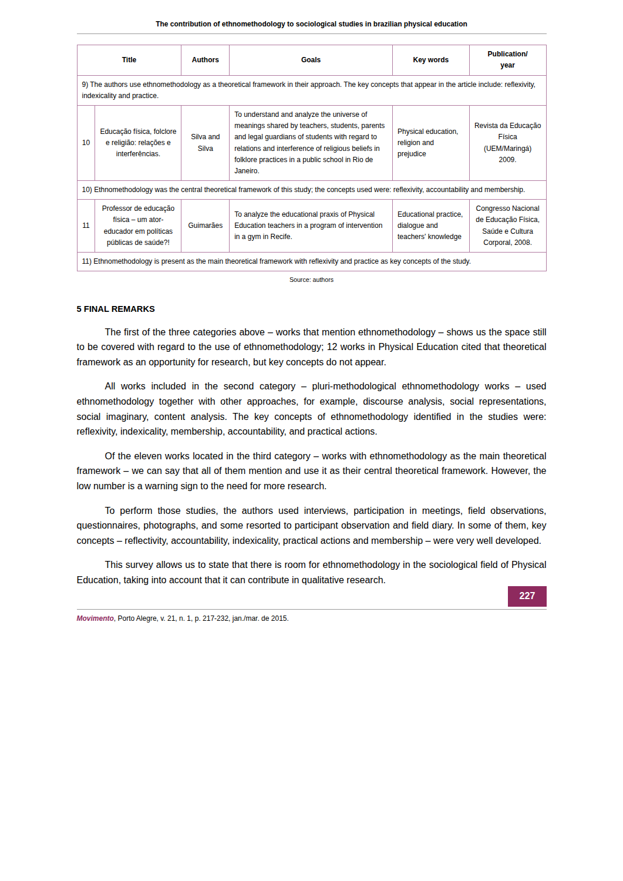The contribution of ethnomethodology to sociological studies in brazilian physical education
| Title | Authors | Goals | Key words | Publication/ year |
| --- | --- | --- | --- | --- |
| 9) The authors use ethnomethodology as a theoretical framework in their approach. The key concepts that appear in the article include: reflexivity, indexicality and practice. |
| 10 | Educação física, folclore e religião: relações e interferências. | Silva and Silva | To understand and analyze the universe of meanings shared by teachers, students, parents and legal guardians of students with regard to relations and interference of religious beliefs in folklore practices in a public school in Rio de Janeiro. | Physical education, religion and prejudice | Revista da Educação Física (UEM/Maringá) 2009. |
| 10) Ethnomethodology was the central theoretical framework of this study; the concepts used were: reflexivity, accountability and membership. |
| 11 | Professor de educação física – um ator-educador em políticas públicas de saúde?! | Guimarães | To analyze the educational praxis of Physical Education teachers in a program of intervention in a gym in Recife. | Educational practice, dialogue and teachers' knowledge | Congresso Nacional de Educação Física, Saúde e Cultura Corporal, 2008. |
| 11) Ethnomethodology is present as the main theoretical framework with reflexivity and practice as key concepts of the study. |
Source: authors
5 FINAL REMARKS
The first of the three categories above – works that mention ethnomethodology – shows us the space still to be covered with regard to the use of ethnomethodology; 12 works in Physical Education cited that theoretical framework as an opportunity for research, but key concepts do not appear.
All works included in the second category – pluri-methodological ethnomethodology works – used ethnomethodology together with other approaches, for example, discourse analysis, social representations, social imaginary, content analysis. The key concepts of ethnomethodology identified in the studies were: reflexivity, indexicality, membership, accountability, and practical actions.
Of the eleven works located in the third category – works with ethnomethodology as the main theoretical framework – we can say that all of them mention and use it as their central theoretical framework. However, the low number is a warning sign to the need for more research.
To perform those studies, the authors used interviews, participation in meetings, field observations, questionnaires, photographs, and some resorted to participant observation and field diary. In some of them, key concepts – reflectivity, accountability, indexicality, practical actions and membership – were very well developed.
This survey allows us to state that there is room for ethnomethodology in the sociological field of Physical Education, taking into account that it can contribute in qualitative research.
227
Movimento, Porto Alegre, v. 21, n. 1, p. 217-232, jan./mar. de 2015.